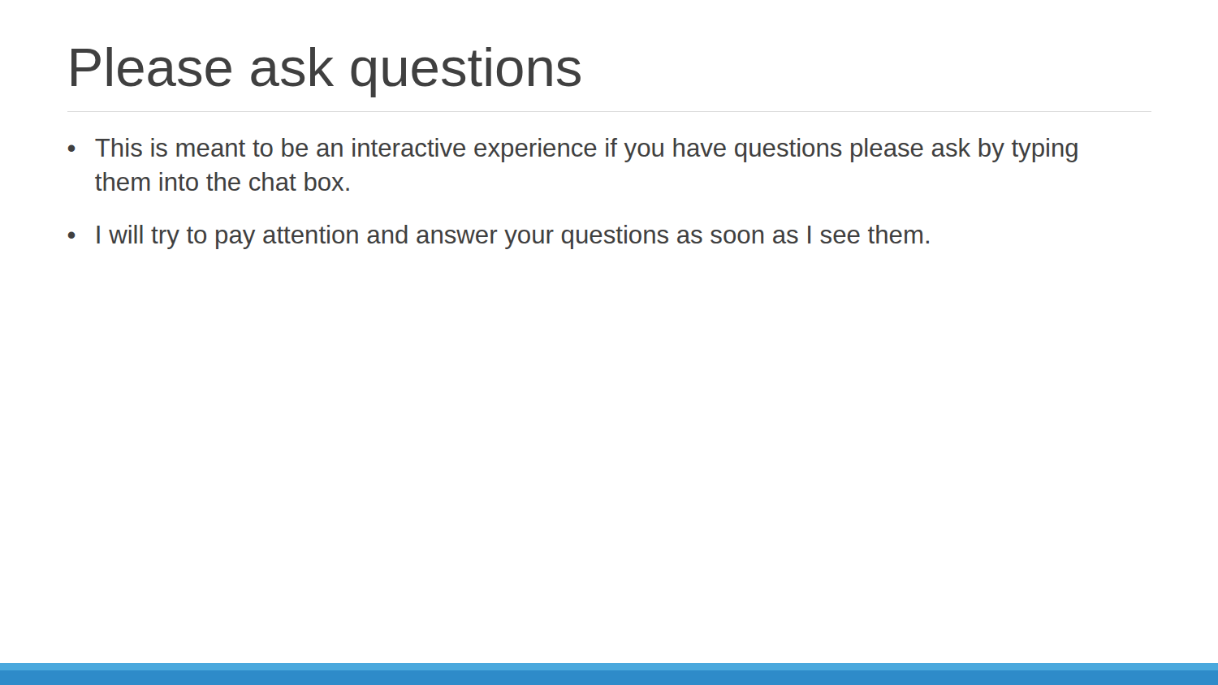Please ask questions
This is meant to be an interactive experience if you have questions please ask by typing them into the chat box.
I will try to pay attention and answer your questions as soon as I see them.